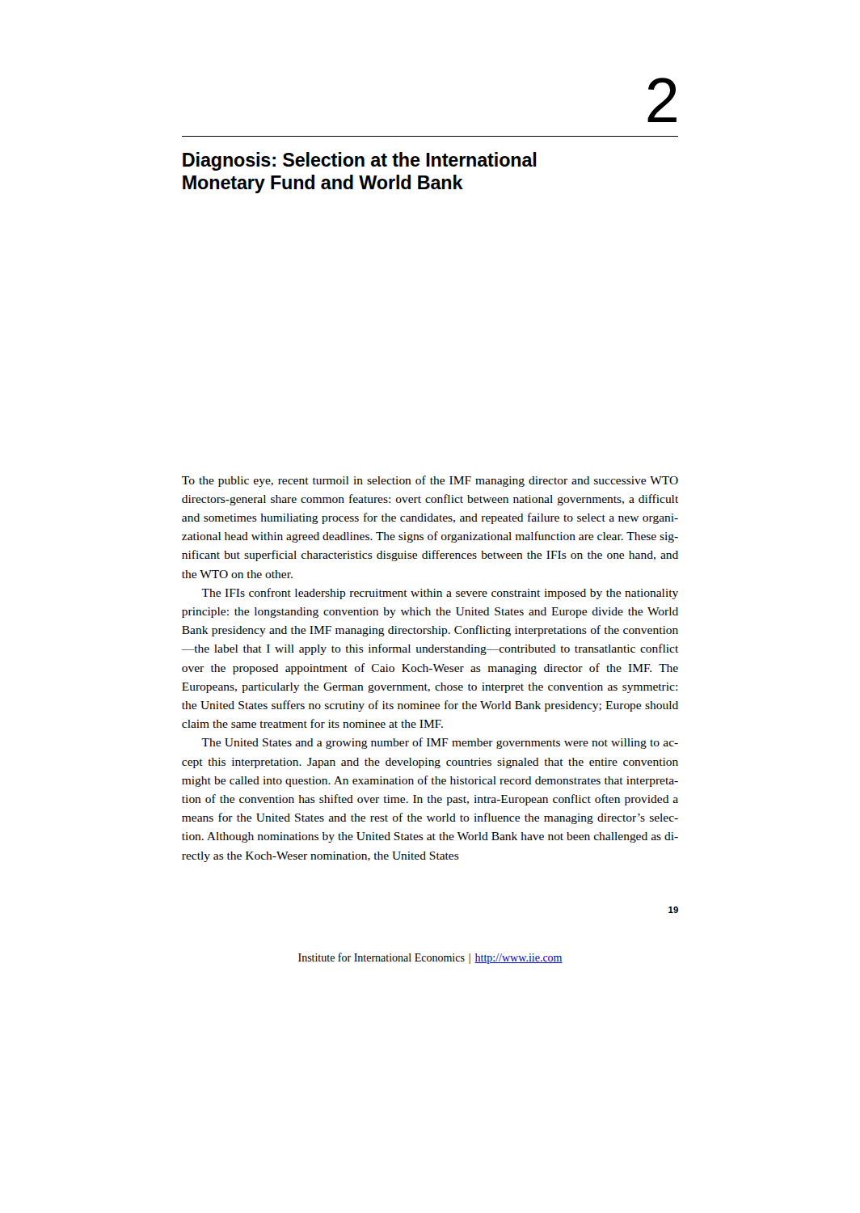2
Diagnosis: Selection at the International
Monetary Fund and World Bank
To the public eye, recent turmoil in selection of the IMF managing director and successive WTO directors-general share common features: overt conflict between national governments, a difficult and sometimes humiliating process for the candidates, and repeated failure to select a new organizational head within agreed deadlines. The signs of organizational malfunction are clear. These significant but superficial characteristics disguise differences between the IFIs on the one hand, and the WTO on the other.
The IFIs confront leadership recruitment within a severe constraint imposed by the nationality principle: the longstanding convention by which the United States and Europe divide the World Bank presidency and the IMF managing directorship. Conflicting interpretations of the convention—the label that I will apply to this informal understanding—contributed to transatlantic conflict over the proposed appointment of Caio Koch-Weser as managing director of the IMF. The Europeans, particularly the German government, chose to interpret the convention as symmetric: the United States suffers no scrutiny of its nominee for the World Bank presidency; Europe should claim the same treatment for its nominee at the IMF.
The United States and a growing number of IMF member governments were not willing to accept this interpretation. Japan and the developing countries signaled that the entire convention might be called into question. An examination of the historical record demonstrates that interpretation of the convention has shifted over time. In the past, intra-European conflict often provided a means for the United States and the rest of the world to influence the managing director’s selection. Although nominations by the United States at the World Bank have not been challenged as directly as the Koch-Weser nomination, the United States
19
Institute for International Economics|http://www.iie.com